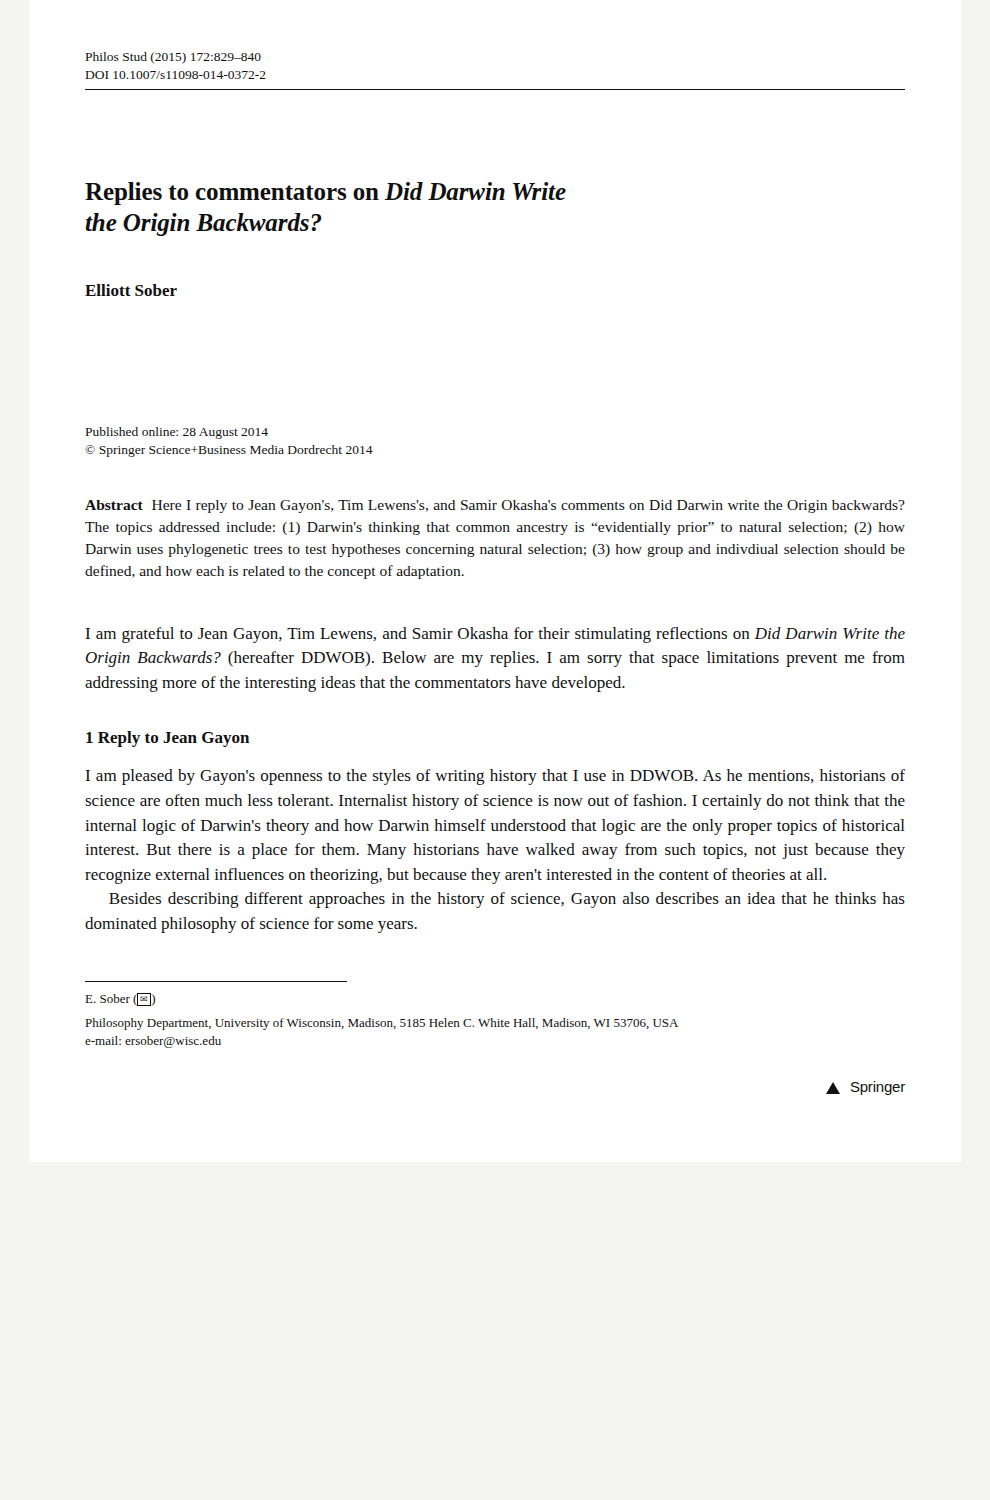Philos Stud (2015) 172:829–840
DOI 10.1007/s11098-014-0372-2
Replies to commentators on Did Darwin Write
the Origin Backwards?
Elliott Sober
Published online: 28 August 2014
© Springer Science+Business Media Dordrecht 2014
Abstract Here I reply to Jean Gayon's, Tim Lewens's, and Samir Okasha's comments on Did Darwin write the Origin backwards? The topics addressed include: (1) Darwin's thinking that common ancestry is “evidentially prior” to natural selection; (2) how Darwin uses phylogenetic trees to test hypotheses concerning natural selection; (3) how group and indivdiual selection should be defined, and how each is related to the concept of adaptation.
I am grateful to Jean Gayon, Tim Lewens, and Samir Okasha for their stimulating reflections on Did Darwin Write the Origin Backwards? (hereafter DDWOB). Below are my replies. I am sorry that space limitations prevent me from addressing more of the interesting ideas that the commentators have developed.
1 Reply to Jean Gayon
I am pleased by Gayon's openness to the styles of writing history that I use in DDWOB. As he mentions, historians of science are often much less tolerant. Internalist history of science is now out of fashion. I certainly do not think that the internal logic of Darwin's theory and how Darwin himself understood that logic are the only proper topics of historical interest. But there is a place for them. Many historians have walked away from such topics, not just because they recognize external influences on theorizing, but because they aren't interested in the content of theories at all.
Besides describing different approaches in the history of science, Gayon also describes an idea that he thinks has dominated philosophy of science for some years.
E. Sober (✉)
Philosophy Department, University of Wisconsin, Madison, 5185 Helen C. White Hall, Madison, WI 53706, USA
e-mail: ersober@wisc.edu
Springer